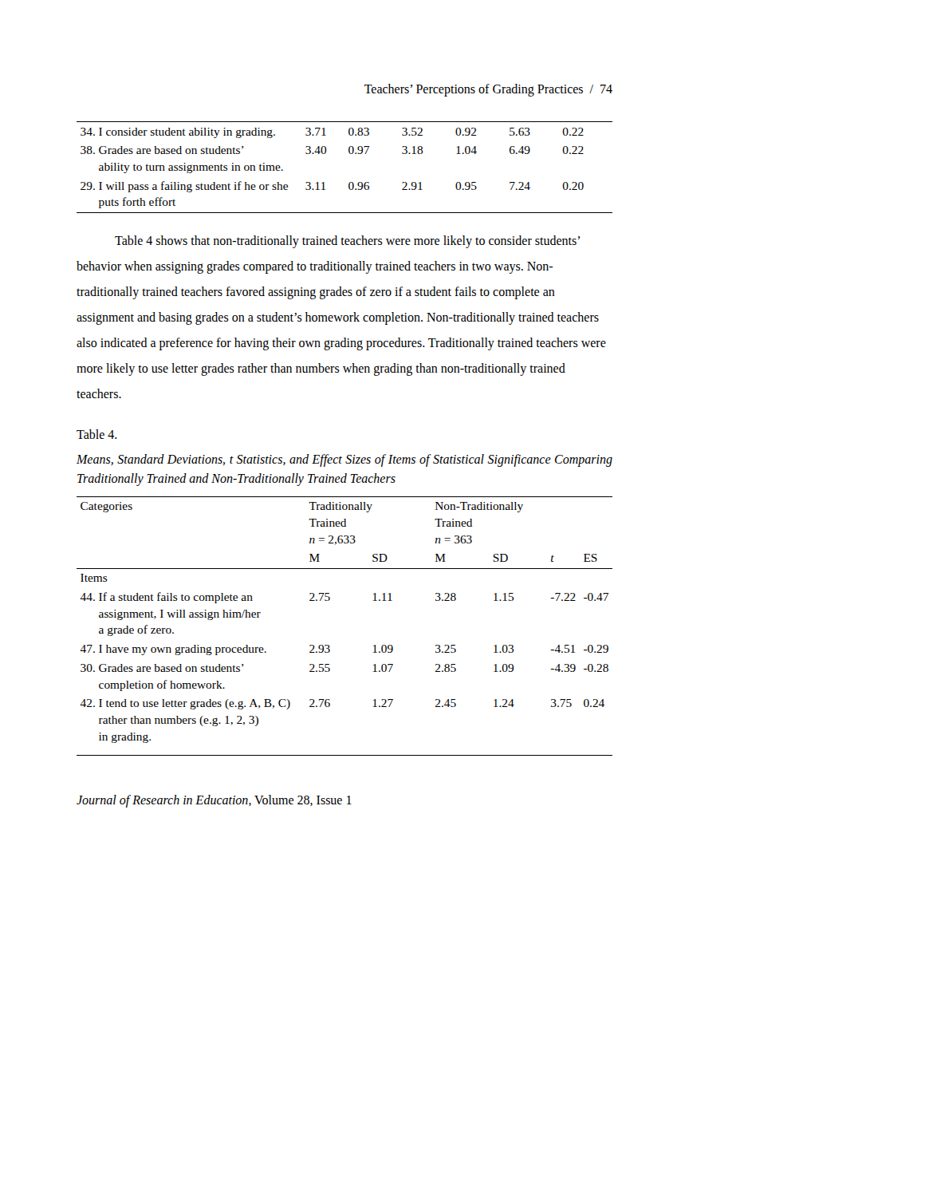Teachers’ Perceptions of Grading Practices / 74
| 34. I consider student ability in grading. | 3.71 | 0.83 | 3.52 | 0.92 | 5.63 | 0.22 |
| 38. Grades are based on students’ ability to turn assignments in on time. | 3.40 | 0.97 | 3.18 | 1.04 | 6.49 | 0.22 |
| 29. I will pass a failing student if he or she puts forth effort | 3.11 | 0.96 | 2.91 | 0.95 | 7.24 | 0.20 |
Table 4 shows that non-traditionally trained teachers were more likely to consider students’ behavior when assigning grades compared to traditionally trained teachers in two ways. Non-traditionally trained teachers favored assigning grades of zero if a student fails to complete an assignment and basing grades on a student’s homework completion. Non-traditionally trained teachers also indicated a preference for having their own grading procedures. Traditionally trained teachers were more likely to use letter grades rather than numbers when grading than non-traditionally trained teachers.
Table 4.
Means, Standard Deviations, t Statistics, and Effect Sizes of Items of Statistical Significance Comparing Traditionally Trained and Non-Traditionally Trained Teachers
| Categories | Traditionally Trained n = 2,633 | Non-Traditionally Trained n = 363 | | |
| | M | SD | M | SD | t | ES |
| Items | | | | | | |
| 44. If a student fails to complete an assignment, I will assign him/her a grade of zero. | 2.75 | 1.11 | 3.28 | 1.15 | -7.22 | -0.47 |
| 47. I have my own grading procedure. | 2.93 | 1.09 | 3.25 | 1.03 | -4.51 | -0.29 |
| 30. Grades are based on students’ completion of homework. | 2.55 | 1.07 | 2.85 | 1.09 | -4.39 | -0.28 |
| 42. I tend to use letter grades (e.g. A, B, C) rather than numbers (e.g. 1, 2, 3) in grading. | 2.76 | 1.27 | 2.45 | 1.24 | 3.75 | 0.24 |
Journal of Research in Education, Volume 28, Issue 1